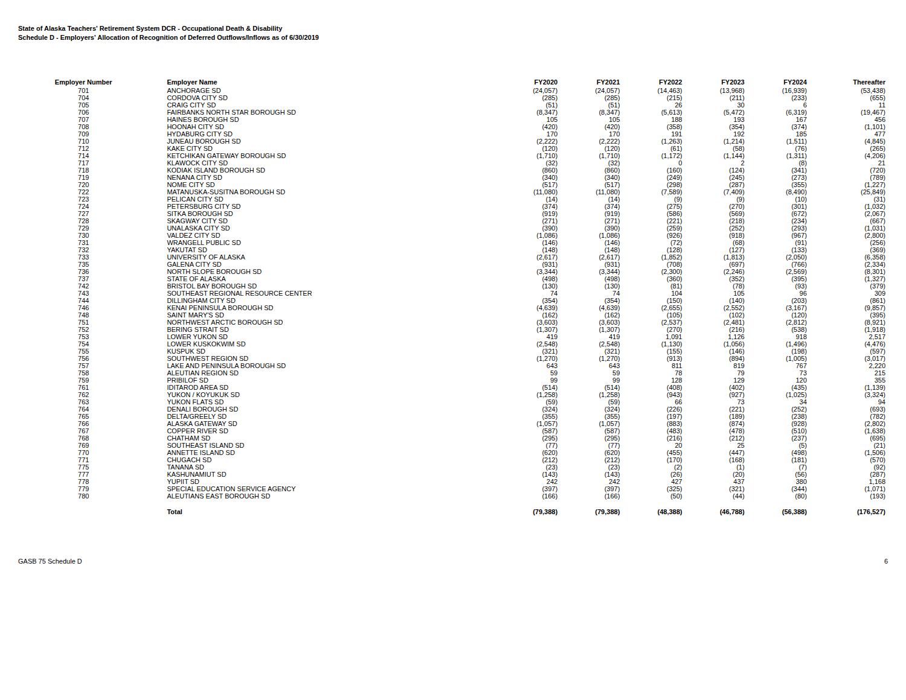State of Alaska Teachers' Retirement System DCR - Occupational Death & Disability
Schedule D - Employers' Allocation of Recognition of Deferred Outflows/Inflows as of 6/30/2019
| Employer Number | Employer Name | FY2020 | FY2021 | FY2022 | FY2023 | FY2024 | Thereafter |
| --- | --- | --- | --- | --- | --- | --- | --- |
| 701 | ANCHORAGE SD | (24,057) | (24,057) | (14,463) | (13,968) | (16,939) | (53,438) |
| 704 | CORDOVA CITY SD | (285) | (285) | (215) | (211) | (233) | (655) |
| 705 | CRAIG CITY SD | (51) | (51) | 26 | 30 | 6 | 11 |
| 706 | FAIRBANKS NORTH STAR BOROUGH SD | (8,347) | (8,347) | (5,613) | (5,472) | (6,319) | (19,467) |
| 707 | HAINES BOROUGH SD | 105 | 105 | 188 | 193 | 167 | 456 |
| 708 | HOONAH CITY SD | (420) | (420) | (358) | (354) | (374) | (1,101) |
| 709 | HYDABURG CITY SD | 170 | 170 | 191 | 192 | 185 | 477 |
| 710 | JUNEAU BOROUGH SD | (2,222) | (2,222) | (1,263) | (1,214) | (1,511) | (4,845) |
| 712 | KAKE CITY SD | (120) | (120) | (61) | (58) | (76) | (265) |
| 714 | KETCHIKAN GATEWAY BOROUGH SD | (1,710) | (1,710) | (1,172) | (1,144) | (1,311) | (4,206) |
| 717 | KLAWOCK CITY SD | (32) | (32) | 0 | 2 | (8) | 21 |
| 718 | KODIAK ISLAND BOROUGH SD | (860) | (860) | (160) | (124) | (341) | (720) |
| 719 | NENANA CITY SD | (340) | (340) | (249) | (245) | (273) | (789) |
| 720 | NOME CITY SD | (517) | (517) | (298) | (287) | (355) | (1,227) |
| 722 | MATANUSKA-SUSITNA BOROUGH SD | (11,080) | (11,080) | (7,589) | (7,409) | (8,490) | (25,849) |
| 723 | PELICAN CITY SD | (14) | (14) | (9) | (9) | (10) | (31) |
| 724 | PETERSBURG CITY SD | (374) | (374) | (275) | (270) | (301) | (1,032) |
| 727 | SITKA BOROUGH SD | (919) | (919) | (586) | (569) | (672) | (2,067) |
| 728 | SKAGWAY CITY SD | (271) | (271) | (221) | (218) | (234) | (667) |
| 729 | UNALASKA CITY SD | (390) | (390) | (259) | (252) | (293) | (1,031) |
| 730 | VALDEZ CITY SD | (1,086) | (1,086) | (926) | (918) | (967) | (2,800) |
| 731 | WRANGELL PUBLIC SD | (146) | (146) | (72) | (68) | (91) | (256) |
| 732 | YAKUTAT SD | (148) | (148) | (128) | (127) | (133) | (369) |
| 733 | UNIVERSITY OF ALASKA | (2,617) | (2,617) | (1,852) | (1,813) | (2,050) | (6,358) |
| 735 | GALENA CITY SD | (931) | (931) | (708) | (697) | (766) | (2,334) |
| 736 | NORTH SLOPE BOROUGH SD | (3,344) | (3,344) | (2,300) | (2,246) | (2,569) | (8,301) |
| 737 | STATE OF ALASKA | (498) | (498) | (360) | (352) | (395) | (1,327) |
| 742 | BRISTOL BAY BOROUGH SD | (130) | (130) | (81) | (78) | (93) | (379) |
| 743 | SOUTHEAST REGIONAL RESOURCE CENTER | 74 | 74 | 104 | 105 | 96 | 309 |
| 744 | DILLINGHAM CITY SD | (354) | (354) | (150) | (140) | (203) | (861) |
| 746 | KENAI PENINSULA BOROUGH SD | (4,639) | (4,639) | (2,655) | (2,552) | (3,167) | (9,857) |
| 748 | SAINT MARY'S SD | (162) | (162) | (105) | (102) | (120) | (395) |
| 751 | NORTHWEST ARCTIC BOROUGH SD | (3,603) | (3,603) | (2,537) | (2,481) | (2,812) | (8,921) |
| 752 | BERING STRAIT SD | (1,307) | (1,307) | (270) | (216) | (538) | (1,918) |
| 753 | LOWER YUKON SD | 419 | 419 | 1,091 | 1,126 | 918 | 2,517 |
| 754 | LOWER KUSKOKWIM SD | (2,548) | (2,548) | (1,130) | (1,056) | (1,496) | (4,476) |
| 755 | KUSPUK SD | (321) | (321) | (155) | (146) | (198) | (597) |
| 756 | SOUTHWEST REGION SD | (1,270) | (1,270) | (913) | (894) | (1,005) | (3,017) |
| 757 | LAKE AND PENINSULA BOROUGH SD | 643 | 643 | 811 | 819 | 767 | 2,220 |
| 758 | ALEUTIAN REGION SD | 59 | 59 | 78 | 79 | 73 | 215 |
| 759 | PRIBILOF SD | 99 | 99 | 128 | 129 | 120 | 355 |
| 761 | IDITAROD AREA SD | (514) | (514) | (408) | (402) | (435) | (1,139) |
| 762 | YUKON / KOYUKUK SD | (1,258) | (1,258) | (943) | (927) | (1,025) | (3,324) |
| 763 | YUKON FLATS SD | (59) | (59) | 66 | 73 | 34 | 94 |
| 764 | DENALI BOROUGH SD | (324) | (324) | (226) | (221) | (252) | (693) |
| 765 | DELTA/GREELY SD | (355) | (355) | (197) | (189) | (238) | (782) |
| 766 | ALASKA GATEWAY SD | (1,057) | (1,057) | (883) | (874) | (928) | (2,802) |
| 767 | COPPER RIVER SD | (587) | (587) | (483) | (478) | (510) | (1,638) |
| 768 | CHATHAM SD | (295) | (295) | (216) | (212) | (237) | (695) |
| 769 | SOUTHEAST ISLAND SD | (77) | (77) | 20 | 25 | (5) | (21) |
| 770 | ANNETTE ISLAND SD | (620) | (620) | (455) | (447) | (498) | (1,506) |
| 771 | CHUGACH SD | (212) | (212) | (170) | (168) | (181) | (570) |
| 775 | TANANA SD | (23) | (23) | (2) | (1) | (7) | (92) |
| 777 | KASHUNAMIUT SD | (143) | (143) | (26) | (20) | (56) | (287) |
| 778 | YUPIIT SD | 242 | 242 | 427 | 437 | 380 | 1,168 |
| 779 | SPECIAL EDUCATION SERVICE AGENCY | (397) | (397) | (325) | (321) | (344) | (1,071) |
| 780 | ALEUTIANS EAST BOROUGH SD | (166) | (166) | (50) | (44) | (80) | (193) |
| | Total | (79,388) | (79,388) | (48,388) | (46,788) | (56,388) | (176,527) |
6 GASB 75 Schedule D